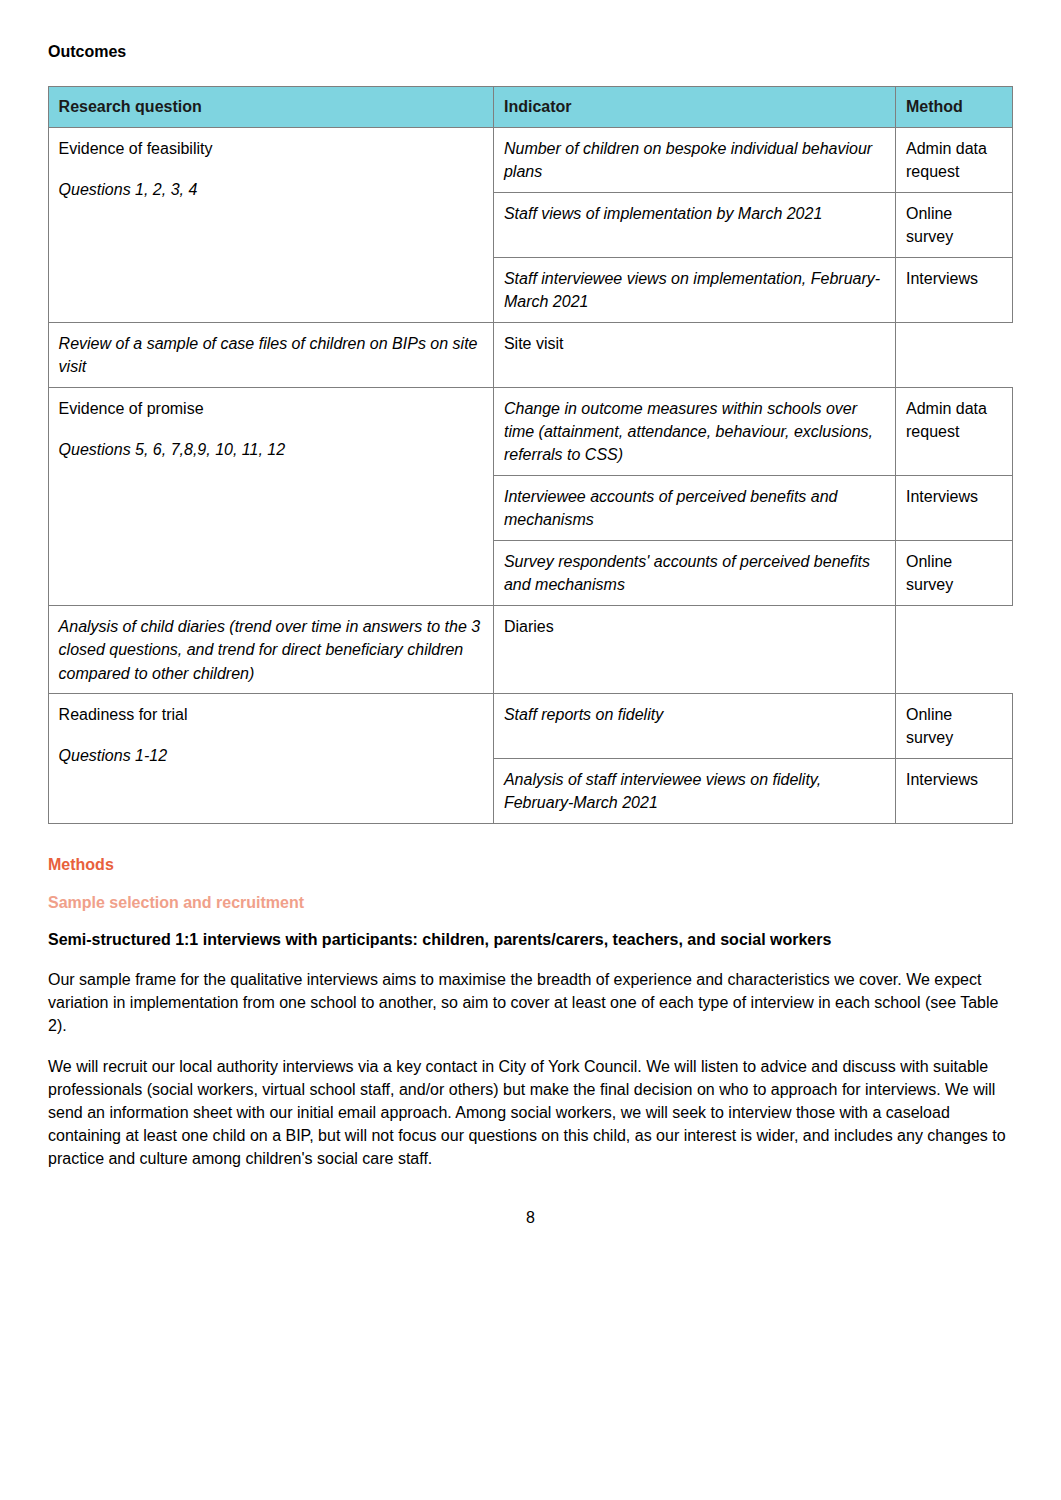Outcomes
| Research question | Indicator | Method |
| --- | --- | --- |
| Evidence of feasibility Questions 1, 2, 3, 4 | Number of children on bespoke individual behaviour plans | Admin data request |
| Staff views of implementation by March 2021 | Online survey |
| Staff interviewee views on implementation, February-March 2021 | Interviews |
| Review of a sample of case files of children on BIPs on site visit | Site visit |
| Evidence of promise Questions 5, 6, 7,8,9, 10, 11, 12 | Change in outcome measures within schools over time (attainment, attendance, behaviour, exclusions, referrals to CSS) | Admin data request |
| Interviewee accounts of perceived benefits and mechanisms | Interviews |
| Survey respondents' accounts of perceived benefits and mechanisms | Online survey |
| Analysis of child diaries (trend over time in answers to the 3 closed questions, and trend for direct beneficiary children compared to other children) | Diaries |
| Readiness for trial Questions 1-12 | Staff reports on fidelity | Online survey |
| Analysis of staff interviewee views on fidelity, February-March 2021 | Interviews |
Methods
Sample selection and recruitment
Semi-structured 1:1 interviews with participants: children, parents/carers, teachers, and social workers
Our sample frame for the qualitative interviews aims to maximise the breadth of experience and characteristics we cover. We expect variation in implementation from one school to another, so aim to cover at least one of each type of interview in each school (see Table 2).
We will recruit our local authority interviews via a key contact in City of York Council. We will listen to advice and discuss with suitable professionals (social workers, virtual school staff, and/or others) but make the final decision on who to approach for interviews. We will send an information sheet with our initial email approach. Among social workers, we will seek to interview those with a caseload containing at least one child on a BIP, but will not focus our questions on this child, as our interest is wider, and includes any changes to practice and culture among children's social care staff.
8